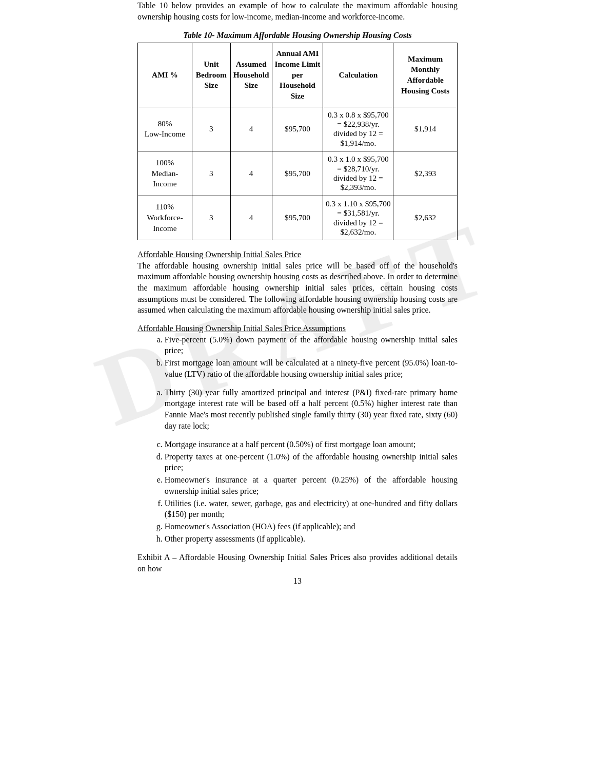DRAFT
Table 10 below provides an example of how to calculate the maximum affordable housing ownership housing costs for low-income, median-income and workforce-income.
Table 10- Maximum Affordable Housing Ownership Housing Costs
| AMI % | Unit Bedroom Size | Assumed Household Size | Annual AMI Income Limit per Household Size | Calculation | Maximum Monthly Affordable Housing Costs |
| --- | --- | --- | --- | --- | --- |
| 80% Low-Income | 3 | 4 | $95,700 | 0.3 x 0.8 x $95,700 = $22,938/yr. divided by 12 = $1,914/mo. | $1,914 |
| 100% Median-Income | 3 | 4 | $95,700 | 0.3 x 1.0 x $95,700 = $28,710/yr. divided by 12 = $2,393/mo. | $2,393 |
| 110% Workforce-Income | 3 | 4 | $95,700 | 0.3 x 1.10 x $95,700 = $31,581/yr. divided by 12 = $2,632/mo. | $2,632 |
Affordable Housing Ownership Initial Sales Price
The affordable housing ownership initial sales price will be based off of the household's maximum affordable housing ownership housing costs as described above. In order to determine the maximum affordable housing ownership initial sales prices, certain housing costs assumptions must be considered. The following affordable housing ownership housing costs are assumed when calculating the maximum affordable housing ownership initial sales price.
Affordable Housing Ownership Initial Sales Price Assumptions
Five-percent (5.0%) down payment of the affordable housing ownership initial sales price;
First mortgage loan amount will be calculated at a ninety-five percent (95.0%) loan-to-value (LTV) ratio of the affordable housing ownership initial sales price;
Thirty (30) year fully amortized principal and interest (P&I) fixed-rate primary home mortgage interest rate will be based off a half percent (0.5%) higher interest rate than Fannie Mae's most recently published single family thirty (30) year fixed rate, sixty (60) day rate lock;
Mortgage insurance at a half percent (0.50%) of first mortgage loan amount;
Property taxes at one-percent (1.0%) of the affordable housing ownership initial sales price;
Homeowner's insurance at a quarter percent (0.25%) of the affordable housing ownership initial sales price;
Utilities (i.e. water, sewer, garbage, gas and electricity) at one-hundred and fifty dollars ($150) per month;
Homeowner's Association (HOA) fees (if applicable); and
Other property assessments (if applicable).
Exhibit A – Affordable Housing Ownership Initial Sales Prices also provides additional details on how
13